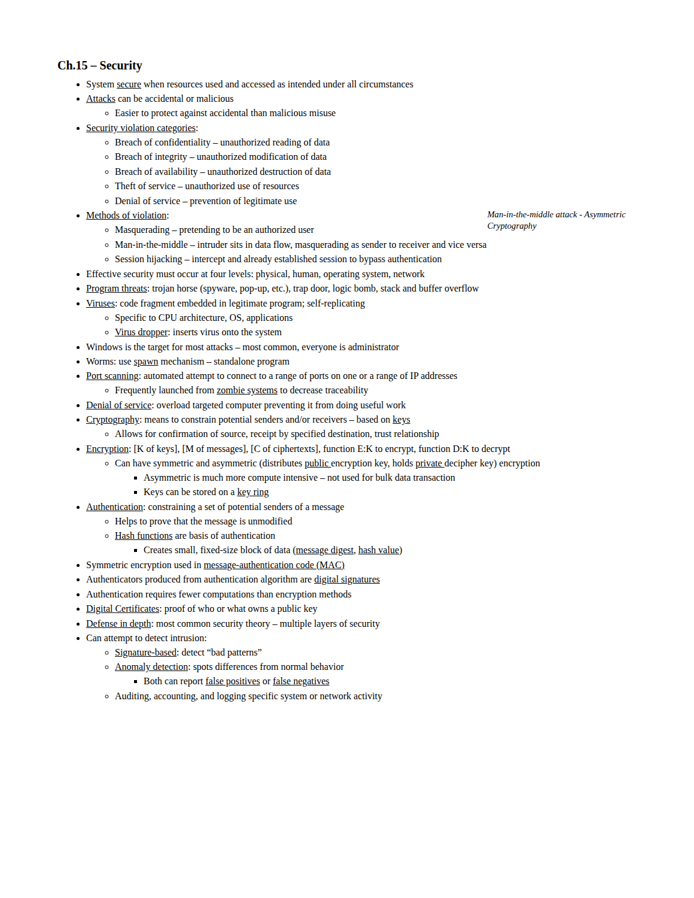Man-in-the-middle attack - Asymmetric Cryptography
Ch.15 – Security
System secure when resources used and accessed as intended under all circumstances
Attacks can be accidental or malicious
Easier to protect against accidental than malicious misuse
Security violation categories:
Breach of confidentiality – unauthorized reading of data
Breach of integrity – unauthorized modification of data
Breach of availability – unauthorized destruction of data
Theft of service – unauthorized use of resources
Denial of service – prevention of legitimate use
Methods of violation:
Masquerading – pretending to be an authorized user
Man-in-the-middle – intruder sits in data flow, masquerading as sender to receiver and vice versa
Session hijacking – intercept and already established session to bypass authentication
Effective security must occur at four levels: physical, human, operating system, network
Program threats: trojan horse (spyware, pop-up, etc.), trap door, logic bomb, stack and buffer overflow
Viruses: code fragment embedded in legitimate program; self-replicating
Specific to CPU architecture, OS, applications
Virus dropper: inserts virus onto the system
Windows is the target for most attacks – most common, everyone is administrator
Worms: use spawn mechanism – standalone program
Port scanning: automated attempt to connect to a range of ports on one or a range of IP addresses
Frequently launched from zombie systems to decrease traceability
Denial of service: overload targeted computer preventing it from doing useful work
Cryptography: means to constrain potential senders and/or receivers – based on keys
Allows for confirmation of source, receipt by specified destination, trust relationship
Encryption: [K of keys], [M of messages], [C of ciphertexts], function E:K to encrypt, function D:K to decrypt
Can have symmetric and asymmetric (distributes public encryption key, holds private decipher key) encryption
Asymmetric is much more compute intensive – not used for bulk data transaction
Keys can be stored on a key ring
Authentication: constraining a set of potential senders of a message
Helps to prove that the message is unmodified
Hash functions are basis of authentication
Creates small, fixed-size block of data (message digest, hash value)
Symmetric encryption used in message-authentication code (MAC)
Authenticators produced from authentication algorithm are digital signatures
Authentication requires fewer computations than encryption methods
Digital Certificates: proof of who or what owns a public key
Defense in depth: most common security theory – multiple layers of security
Can attempt to detect intrusion:
Signature-based: detect “bad patterns”
Anomaly detection: spots differences from normal behavior
Both can report false positives or false negatives
Auditing, accounting, and logging specific system or network activity